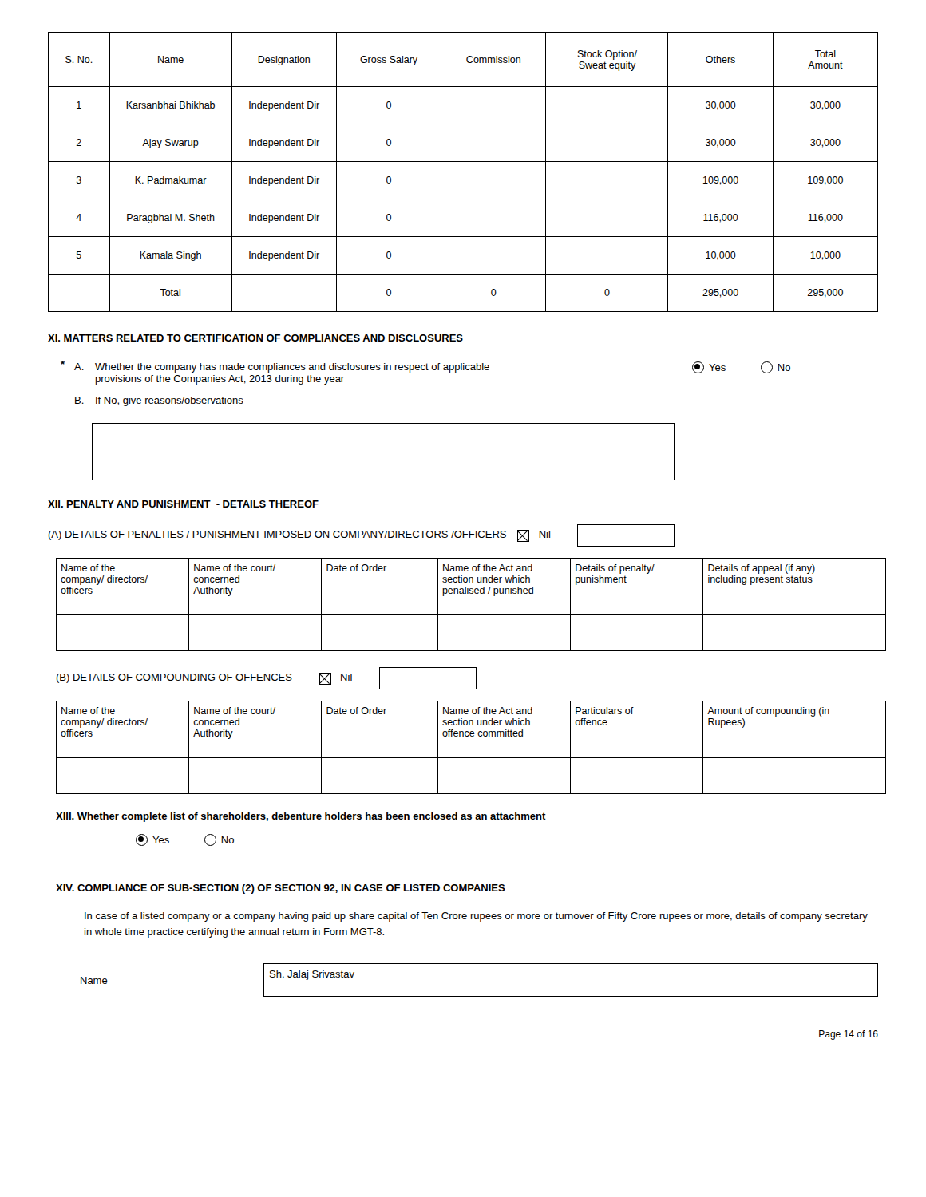| S. No. | Name | Designation | Gross Salary | Commission | Stock Option/ Sweat equity | Others | Total Amount |
| --- | --- | --- | --- | --- | --- | --- | --- |
| 1 | Karsanbhai Bhikhab | Independent Dir | 0 | | | 30,000 | 30,000 |
| 2 | Ajay Swarup | Independent Dir | 0 | | | 30,000 | 30,000 |
| 3 | K. Padmakumar | Independent Dir | 0 | | | 109,000 | 109,000 |
| 4 | Paragbhai M. Sheth | Independent Dir | 0 | | | 116,000 | 116,000 |
| 5 | Kamala Singh | Independent Dir | 0 | | | 10,000 | 10,000 |
| | Total | | 0 | 0 | 0 | 295,000 | 295,000 |
XI. MATTERS RELATED TO CERTIFICATION OF COMPLIANCES AND DISCLOSURES
*
| A. | Whether the company has made compliances and disclosures in respect of applicable provisions of the Companies Act, 2013 during the year | Yes No |
| B. | If No, give reasons/observations |
XII. PENALTY AND PUNISHMENT - DETAILS THEREOF
(A) DETAILS OF PENALTIES / PUNISHMENT IMPOSED ON COMPANY/DIRECTORS /OFFICERS Nil
| Name of the company/ directors/ officers | Name of the court/ concerned Authority | Date of Order | Name of the Act and section under which penalised / punished | Details of penalty/ punishment | Details of appeal (if any) including present status |
(B) DETAILS OF COMPOUNDING OF OFFENCES Nil
| Name of the company/ directors/ officers | Name of the court/ concerned Authority | Date of Order | Name of the Act and section under which offence committed | Particulars of offence | Amount of compounding (in Rupees) |
XIII. Whether complete list of shareholders, debenture holders has been enclosed as an attachment
Yes No
XIV. COMPLIANCE OF SUB-SECTION (2) OF SECTION 92, IN CASE OF LISTED COMPANIES
In case of a listed company or a company having paid up share capital of Ten Crore rupees or more or turnover of Fifty Crore rupees or more, details of company secretary in whole time practice certifying the annual return in Form MGT-8.
Name
Sh. Jalaj Srivastav
Page 14 of 16